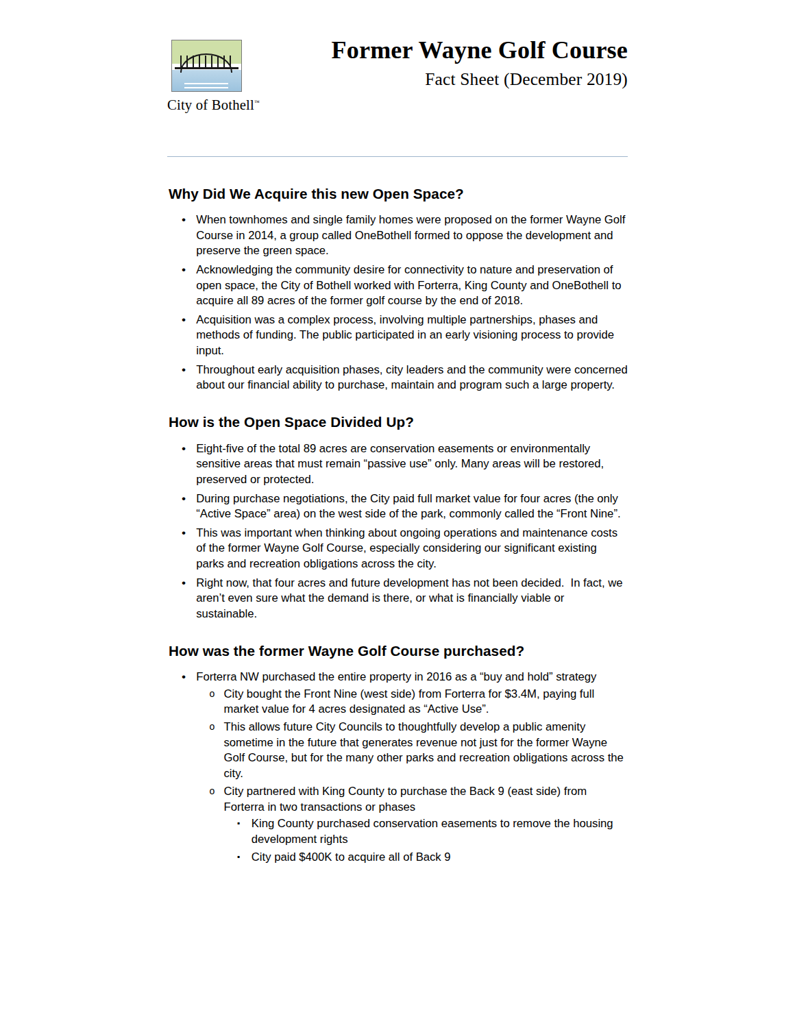City of Bothell™
Former Wayne Golf Course
Fact Sheet (December 2019)
Why Did We Acquire this new Open Space?
When townhomes and single family homes were proposed on the former Wayne Golf Course in 2014, a group called OneBothell formed to oppose the development and preserve the green space.
Acknowledging the community desire for connectivity to nature and preservation of open space, the City of Bothell worked with Forterra, King County and OneBothell to acquire all 89 acres of the former golf course by the end of 2018.
Acquisition was a complex process, involving multiple partnerships, phases and methods of funding. The public participated in an early visioning process to provide input.
Throughout early acquisition phases, city leaders and the community were concerned about our financial ability to purchase, maintain and program such a large property.
How is the Open Space Divided Up?
Eight-five of the total 89 acres are conservation easements or environmentally sensitive areas that must remain “passive use” only. Many areas will be restored, preserved or protected.
During purchase negotiations, the City paid full market value for four acres (the only “Active Space” area) on the west side of the park, commonly called the “Front Nine”.
This was important when thinking about ongoing operations and maintenance costs of the former Wayne Golf Course, especially considering our significant existing parks and recreation obligations across the city.
Right now, that four acres and future development has not been decided. In fact, we aren’t even sure what the demand is there, or what is financially viable or sustainable.
How was the former Wayne Golf Course purchased?
Forterra NW purchased the entire property in 2016 as a “buy and hold” strategy
City bought the Front Nine (west side) from Forterra for $3.4M, paying full market value for 4 acres designated as “Active Use”.
This allows future City Councils to thoughtfully develop a public amenity sometime in the future that generates revenue not just for the former Wayne Golf Course, but for the many other parks and recreation obligations across the city.
City partnered with King County to purchase the Back 9 (east side) from Forterra in two transactions or phases
King County purchased conservation easements to remove the housing development rights
City paid $400K to acquire all of Back 9